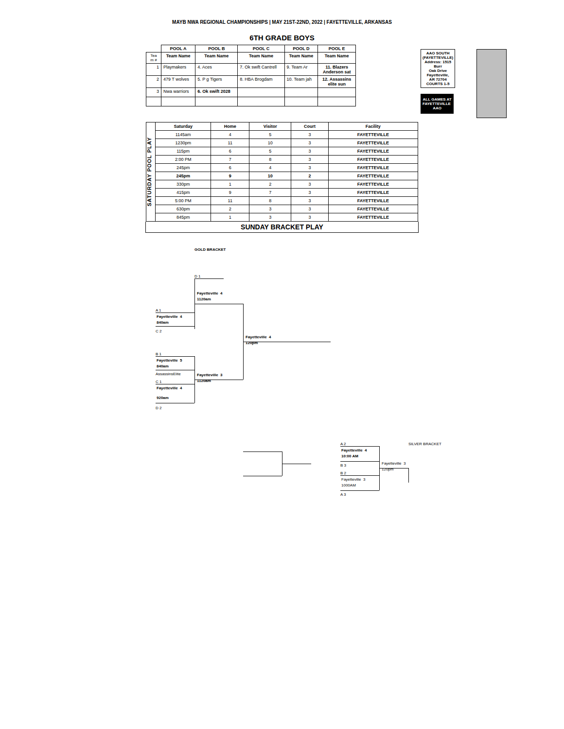MAYB NWA REGIONAL CHAMPIONSHIPS | MAY 21ST-22ND, 2022 | FAYETTEVILLE, ARKANSAS
6TH GRADE BOYS
| | POOL A | POOL B | POOL C | POOL D | POOL E | |
| Tea m # | Team Name | Team Name | Team Name | Team Name | Team Name |
| 1 | Playmakers | 4. Aces | 7. Ok swift Cantrell | 9. Team Ar | 11. Blazers Anderson sat |
| 2 | 479 T wolves | 5. P g Tigers | 8. HBA Brogdam | 10. Team jah | 12. Assassins elite sun |
| 3 | Nwa warriors | 6. Ok swift 2028 | | | |
| AAO SOUTH (FAYETTEVILLE) Address: 1515 Burr Oak Drive Fayetteville, AR 72704 COURTS 1-5 |
| ALL GAMES AT FAYETTEVILLE AAO |
| SATURDAY POOL PLAY | Saturday | Home | Visitor | Court | Facility |
| 1145am | 4 | 5 | 3 | FAYETTEVILLE |
| 1230pm | 11 | 10 | 3 | FAYETTEVILLE |
| 115pm | 6 | 5 | 3 | FAYETTEVILLE |
| 2:00 PM | 7 | 8 | 3 | FAYETTEVILLE |
| 245pm | 6 | 4 | 3 | FAYETTEVILLE |
| 245pm | 9 | 10 | 2 | FAYETTEVILLE |
| 330pm | 1 | 2 | 3 | FAYETTEVILLE |
| 415pm | 9 | 7 | 3 | FAYETTEVILLE |
| 5:00 PM | 11 | 8 | 3 | FAYETTEVILLE |
| 630pm | 2 | 3 | 3 | FAYETTEVILLE |
| 845pm | 1 | 3 | 3 | FAYETTEVILLE |
SUNDAY BRACKET PLAY
GOLD BRACKET
D 1
A 1
Fayetteville 4
840am
C 2
Fayetteville 4
1120am
B 1
Fayetteville 5
840am
AssassinsElite
C 1
Fayetteville 4
920am
D 2
Fayetteville 3
1120am
Fayetteville 4
120pm
SILVER BRACKET
A 2
Fayetteville 4
10:00 AM
B 3
B 2
Fayetteville 3
1000AM
A 3
Fayetteville 3
120pm